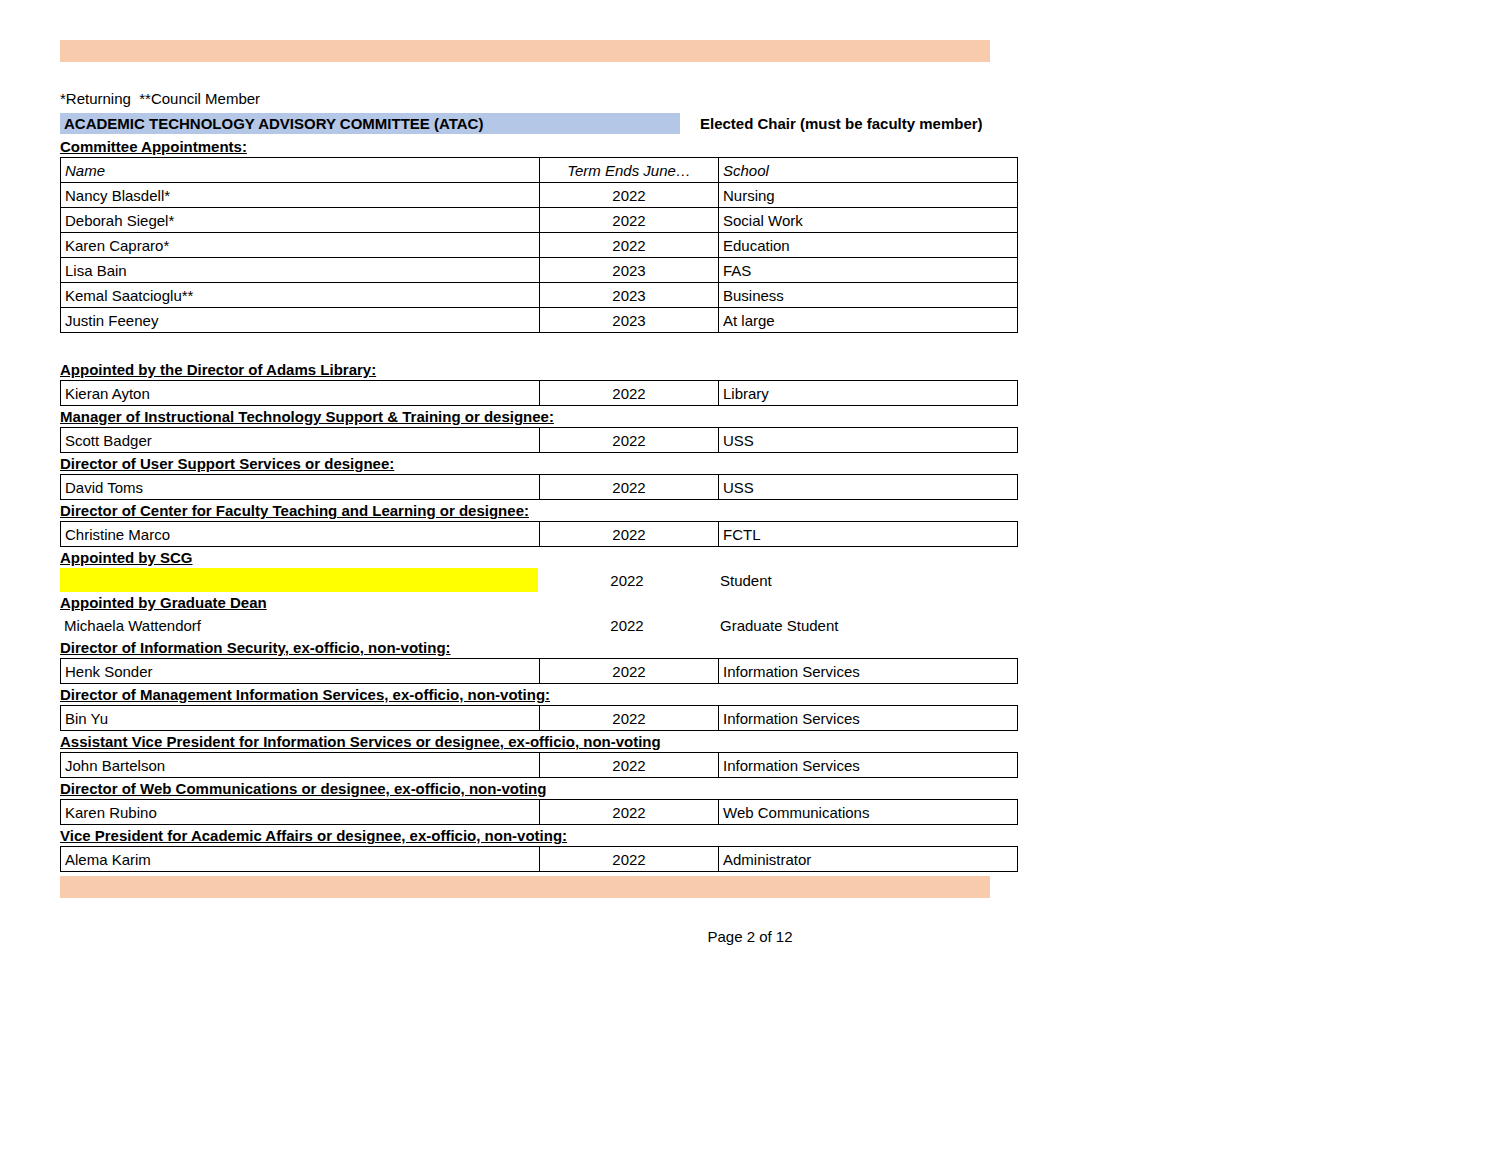*Returning **Council Member
ACADEMIC TECHNOLOGY ADVISORY COMMITTEE (ATAC)
Elected Chair (must be faculty member)
Committee Appointments:
| Name | Term Ends June… | School |
| --- | --- | --- |
| Nancy Blasdell* | 2022 | Nursing |
| Deborah Siegel* | 2022 | Social Work |
| Karen Capraro* | 2022 | Education |
| Lisa Bain | 2023 | FAS |
| Kemal Saatcioglu** | 2023 | Business |
| Justin Feeney | 2023 | At large |
Appointed by the Director of Adams Library:
| Kieran Ayton | 2022 | Library |
Manager of Instructional Technology Support & Training or designee:
| Scott Badger | 2022 | USS |
Director of User Support Services or designee:
| David Toms | 2022 | USS |
Director of Center for Faculty Teaching and Learning or designee:
| Christine Marco | 2022 | FCTL |
Appointed by SCG
| | 2022 | Student |
Appointed by Graduate Dean
| Michaela Wattendorf | 2022 | Graduate Student |
Director of Information Security, ex-officio, non-voting:
| Henk Sonder | 2022 | Information Services |
Director of Management Information Services, ex-officio, non-voting:
| Bin Yu | 2022 | Information Services |
Assistant Vice President for Information Services or designee, ex-officio, non-voting
| John Bartelson | 2022 | Information Services |
Director of Web Communications or designee, ex-officio, non-voting
| Karen Rubino | 2022 | Web Communications |
Vice President for Academic Affairs or designee, ex-officio, non-voting:
| Alema Karim | 2022 | Administrator |
Page 2 of 12